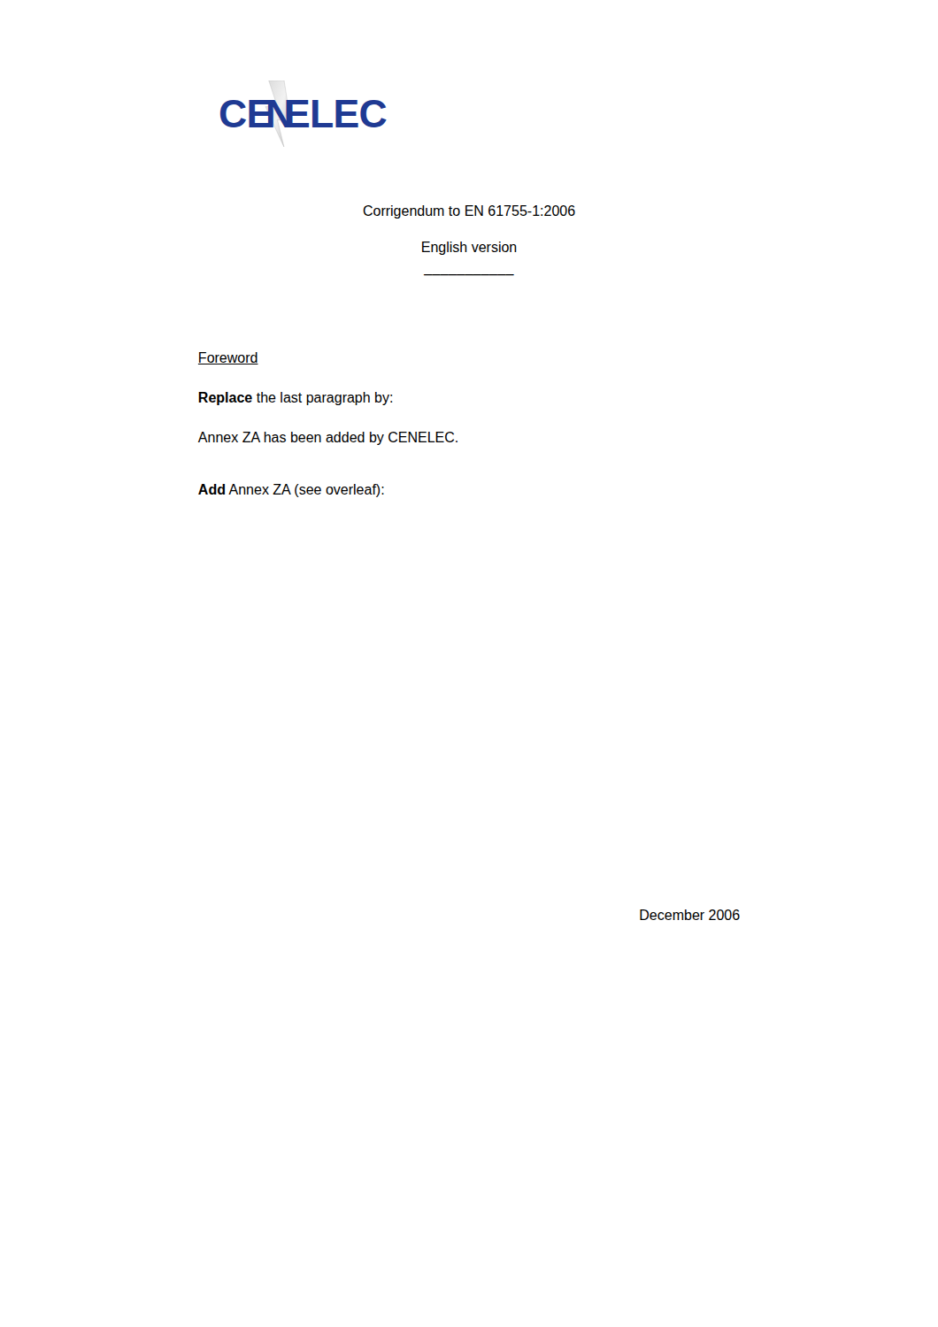CE ELEC N
Corrigendum to EN 61755-1:2006
English version
___________
Foreword
Replace the last paragraph by:
Annex ZA has been added by CENELEC.
Add Annex ZA (see overleaf):
December 2006